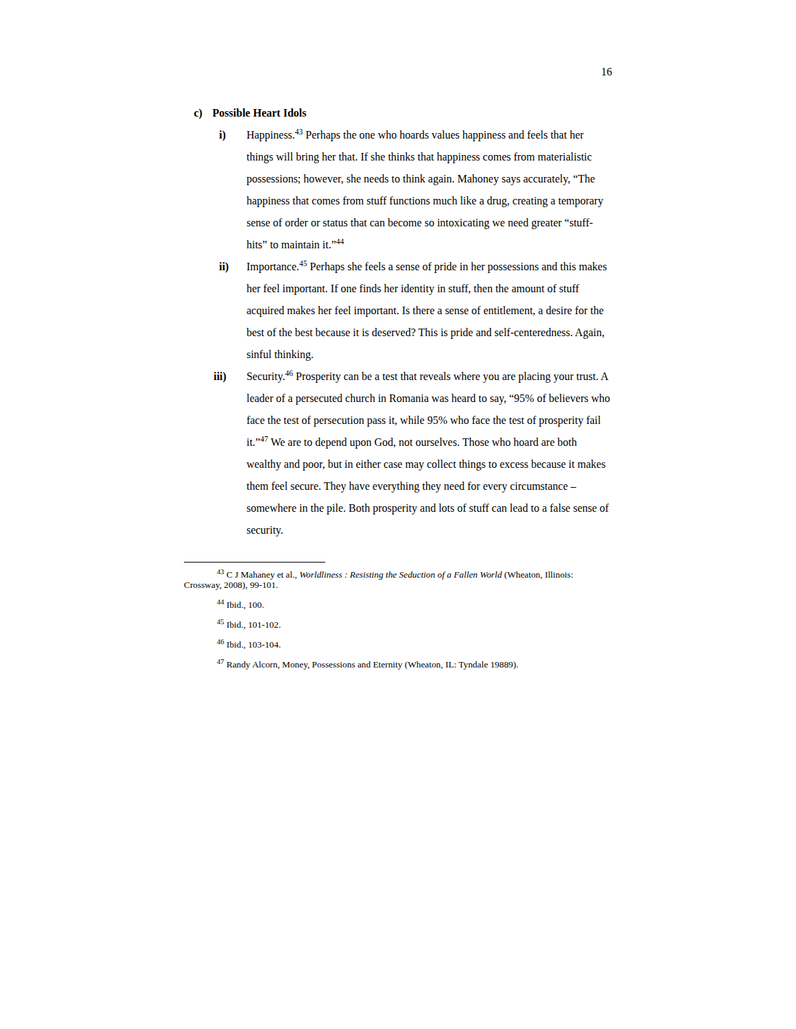16
c)
Possible Heart Idols
i) Happiness.43 Perhaps the one who hoards values happiness and feels that her things will bring her that. If she thinks that happiness comes from materialistic possessions; however, she needs to think again. Mahoney says accurately, “The happiness that comes from stuff functions much like a drug, creating a temporary sense of order or status that can become so intoxicating we need greater “stuff-hits” to maintain it.”44
ii) Importance.45 Perhaps she feels a sense of pride in her possessions and this makes her feel important. If one finds her identity in stuff, then the amount of stuff acquired makes her feel important. Is there a sense of entitlement, a desire for the best of the best because it is deserved? This is pride and self-centeredness. Again, sinful thinking.
iii) Security.46 Prosperity can be a test that reveals where you are placing your trust. A leader of a persecuted church in Romania was heard to say, “95% of believers who face the test of persecution pass it, while 95% who face the test of prosperity fail it.”47 We are to depend upon God, not ourselves. Those who hoard are both wealthy and poor, but in either case may collect things to excess because it makes them feel secure. They have everything they need for every circumstance – somewhere in the pile. Both prosperity and lots of stuff can lead to a false sense of security.
43 C J Mahaney et al., Worldliness : Resisting the Seduction of a Fallen World (Wheaton, Illinois: Crossway, 2008), 99-101.
44 Ibid., 100.
45 Ibid., 101-102.
46 Ibid., 103-104.
47 Randy Alcorn, Money, Possessions and Eternity (Wheaton, IL: Tyndale 19889).